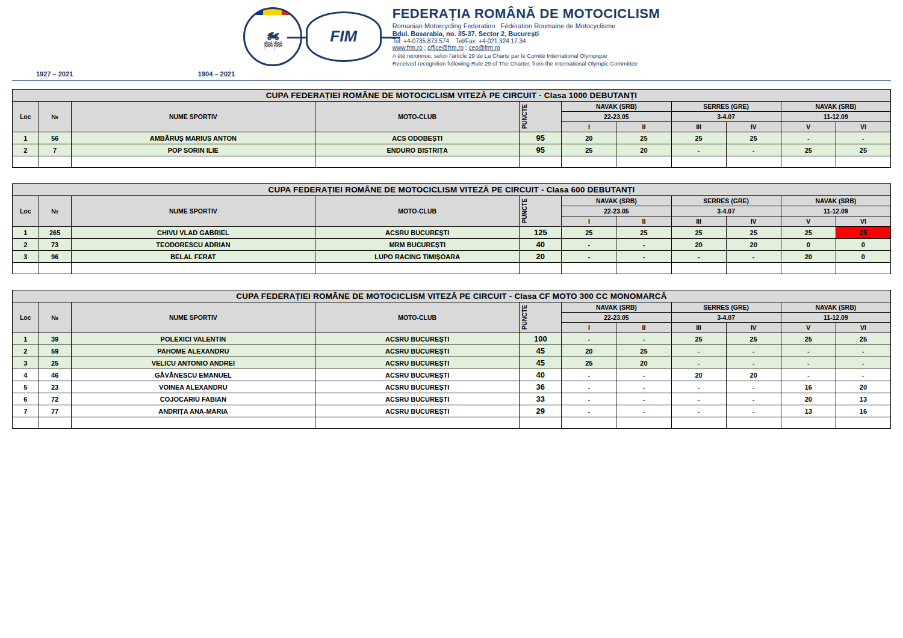🏍
🏁🏁
FIM
FEDERAȚIA ROMÂNĂ DE MOTOCICLISM
Romanian Motorcycling Federation Fédération Roumaine de Motocyclisme
Bdul. Basarabia, no. 35-37, Sector 2, Bucureşti
Tel: +4-0735.873.574 Tel/Fax: +4-021.324.17.34
www.frm.ro ; office@frm.ro ; ceo@frm.ro
A été reconnue, selon l'article 29 de La Charte par le Comité International Olympique
Received recognition following Rule 29 of The Charter, from the International Olympic Committee
1927 – 2021 1904 – 2021
| CUPA FEDERAȚIEI ROMÂNE DE MOTOCICLISM VITEZĂ PE CIRCUIT - Clasa 1000 DEBUTANȚI |
| Loc | № | NUME SPORTIV | MOTO-CLUB | PUNCTE | NAVAK (SRB) | SERRES (GRE) | NAVAK (SRB) |
| 22-23.05 | 3-4.07 | 11-12.09 |
| I | II | III | IV | V | VI |
| 1 | 56 | AMBĂRUȘ MARIUS ANTON | ACS ODOBEȘTI | 95 | 20 | 25 | 25 | 25 | - | - |
| 2 | 7 | POP SORIN ILIE | ENDURO BISTRIȚA | 95 | 25 | 20 | - | - | 25 | 25 |
| CUPA FEDERAȚIEI ROMÂNE DE MOTOCICLISM VITEZĂ PE CIRCUIT - Clasa 600 DEBUTANȚI |
| Loc | № | NUME SPORTIV | MOTO-CLUB | PUNCTE | NAVAK (SRB) | SERRES (GRE) | NAVAK (SRB) |
| 22-23.05 | 3-4.07 | 11-12.09 |
| I | II | III | IV | V | VI |
| 1 | 265 | CHIVU VLAD GABRIEL | ACSRU BUCUREȘTI | 125 | 25 | 25 | 25 | 25 | 25 | 25 |
| 2 | 73 | TEODORESCU ADRIAN | MRM BUCUREȘTI | 40 | - | - | 20 | 20 | 0 | 0 |
| 3 | 96 | BELAL FERAT | LUPO RACING TIMIȘOARA | 20 | - | - | - | - | 20 | 0 |
| CUPA FEDERAȚIEI ROMÂNE DE MOTOCICLISM VITEZĂ PE CIRCUIT - Clasa CF MOTO 300 CC MONOMARCĂ |
| Loc | № | NUME SPORTIV | MOTO-CLUB | PUNCTE | NAVAK (SRB) | SERRES (GRE) | NAVAK (SRB) |
| 22-23.05 | 3-4.07 | 11-12.09 |
| I | II | III | IV | V | VI |
| 1 | 39 | POLEXICI VALENTIN | ACSRU BUCUREȘTI | 100 | - | - | 25 | 25 | 25 | 25 |
| 2 | 59 | PAHOME ALEXANDRU | ACSRU BUCUREȘTI | 45 | 20 | 25 | - | - | - | - |
| 3 | 25 | VELICU ANTONIO ANDREI | ACSRU BUCUREȘTI | 45 | 25 | 20 | - | - | - | - |
| 4 | 46 | GĂVĂNESCU EMANUEL | ACSRU BUCUREȘTI | 40 | - | - | 20 | 20 | - | - |
| 5 | 23 | VOINEA ALEXANDRU | ACSRU BUCUREȘTI | 36 | - | - | - | - | 16 | 20 |
| 6 | 72 | COJOCARIU FABIAN | ACSRU BUCUREȘTI | 33 | - | - | - | - | 20 | 13 |
| 7 | 77 | ANDRIȚA ANA-MARIA | ACSRU BUCUREȘTI | 29 | - | - | - | - | 13 | 16 |